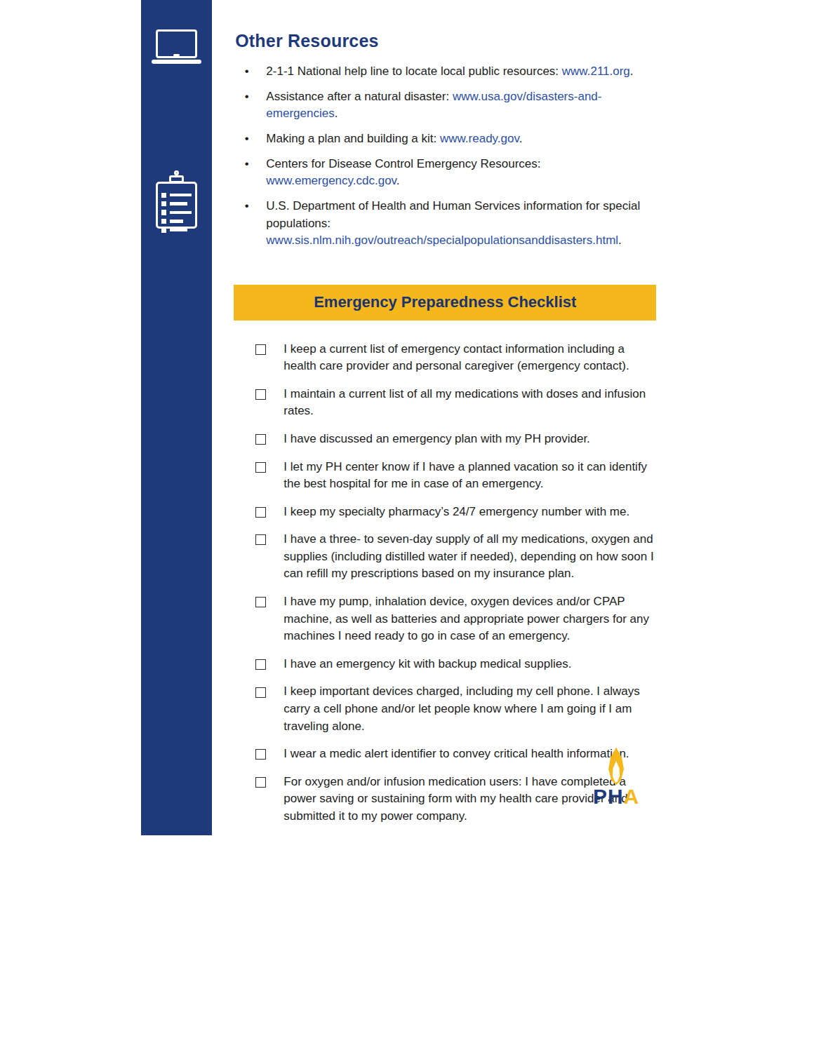Other Resources
•2-1-1 National help line to locate local public resources: www.211.org.
•Assistance after a natural disaster: www.usa.gov/disasters-and-emergencies.
•Making a plan and building a kit: www.ready.gov.
•Centers for Disease Control Emergency Resources: www.emergency.cdc.gov.
•U.S. Department of Health and Human Services information for special populations: www.sis.nlm.nih.gov/outreach/specialpopulationsanddisasters.html.
Emergency Preparedness Checklist
I keep a current list of emergency contact information including a health care provider and personal caregiver (emergency contact).
I maintain a current list of all my medications with doses and infusion rates.
I have discussed an emergency plan with my PH provider.
I let my PH center know if I have a planned vacation so it can identify the best hospital for me in case of an emergency.
I keep my specialty pharmacy’s 24/7 emergency number with me.
I have a three- to seven-day supply of all my medications, oxygen and supplies (including distilled water if needed), depending on how soon I can refill my prescriptions based on my insurance plan.
I have my pump, inhalation device, oxygen devices and/or CPAP machine, as well as batteries and appropriate power chargers for any machines I need ready to go in case of an emergency.
I have an emergency kit with backup medical supplies.
I keep important devices charged, including my cell phone. I always carry a cell phone and/or let people know where I am going if I am traveling alone.
I wear a medic alert identifier to convey critical health information.
For oxygen and/or infusion medication users: I have completed a power saving or sustaining form with my health care provider and submitted it to my power company.
PHA